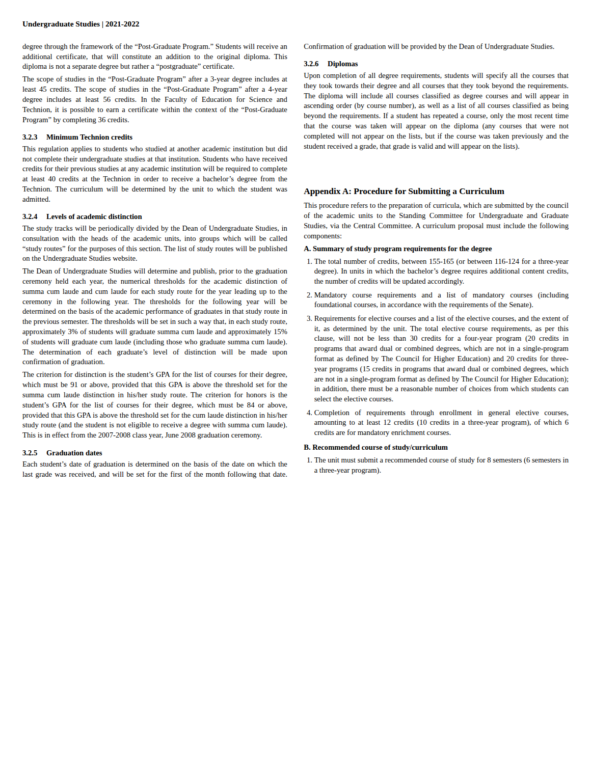Undergraduate Studies | 2021-2022
degree through the framework of the “Post-Graduate Program.” Students will receive an additional certificate, that will constitute an addition to the original diploma. This diploma is not a separate degree but rather a “postgraduate” certificate.
The scope of studies in the “Post-Graduate Program” after a 3-year degree includes at least 45 credits. The scope of studies in the “Post-Graduate Program” after a 4-year degree includes at least 56 credits. In the Faculty of Education for Science and Technion, it is possible to earn a certificate within the context of the “Post-Graduate Program” by completing 36 credits.
3.2.3 Minimum Technion credits
This regulation applies to students who studied at another academic institution but did not complete their undergraduate studies at that institution. Students who have received credits for their previous studies at any academic institution will be required to complete at least 40 credits at the Technion in order to receive a bachelor’s degree from the Technion. The curriculum will be determined by the unit to which the student was admitted.
3.2.4 Levels of academic distinction
The study tracks will be periodically divided by the Dean of Undergraduate Studies, in consultation with the heads of the academic units, into groups which will be called “study routes” for the purposes of this section. The list of study routes will be published on the Undergraduate Studies website.
The Dean of Undergraduate Studies will determine and publish, prior to the graduation ceremony held each year, the numerical thresholds for the academic distinction of summa cum laude and cum laude for each study route for the year leading up to the ceremony in the following year. The thresholds for the following year will be determined on the basis of the academic performance of graduates in that study route in the previous semester. The thresholds will be set in such a way that, in each study route, approximately 3% of students will graduate summa cum laude and approximately 15% of students will graduate cum laude (including those who graduate summa cum laude). The determination of each graduate’s level of distinction will be made upon confirmation of graduation.
The criterion for distinction is the student’s GPA for the list of courses for their degree, which must be 91 or above, provided that this GPA is above the threshold set for the summa cum laude distinction in his/her study route. The criterion for honors is the student’s GPA for the list of courses for their degree, which must be 84 or above, provided that this GPA is above the threshold set for the cum laude distinction in his/her study route (and the student is not eligible to receive a degree with summa cum laude). This is in effect from the 2007-2008 class year, June 2008 graduation ceremony.
3.2.5 Graduation dates
Each student’s date of graduation is determined on the basis of the date on which the last grade was received, and will be set for the first of the month following that date. Confirmation of graduation will be provided by the Dean of Undergraduate Studies.
3.2.6 Diplomas
Upon completion of all degree requirements, students will specify all the courses that they took towards their degree and all courses that they took beyond the requirements. The diploma will include all courses classified as degree courses and will appear in ascending order (by course number), as well as a list of all courses classified as being beyond the requirements. If a student has repeated a course, only the most recent time that the course was taken will appear on the diploma (any courses that were not completed will not appear on the lists, but if the course was taken previously and the student received a grade, that grade is valid and will appear on the lists).
Appendix A: Procedure for Submitting a Curriculum
This procedure refers to the preparation of curricula, which are submitted by the council of the academic units to the Standing Committee for Undergraduate and Graduate Studies, via the Central Committee. A curriculum proposal must include the following components:
A. Summary of study program requirements for the degree
The total number of credits, between 155-165 (or between 116-124 for a three-year degree). In units in which the bachelor’s degree requires additional content credits, the number of credits will be updated accordingly.
Mandatory course requirements and a list of mandatory courses (including foundational courses, in accordance with the requirements of the Senate).
Requirements for elective courses and a list of the elective courses, and the extent of it, as determined by the unit. The total elective course requirements, as per this clause, will not be less than 30 credits for a four-year program (20 credits in programs that award dual or combined degrees, which are not in a single-program format as defined by The Council for Higher Education) and 20 credits for three-year programs (15 credits in programs that award dual or combined degrees, which are not in a single-program format as defined by The Council for Higher Education); in addition, there must be a reasonable number of choices from which students can select the elective courses.
Completion of requirements through enrollment in general elective courses, amounting to at least 12 credits (10 credits in a three-year program), of which 6 credits are for mandatory enrichment courses.
B. Recommended course of study/curriculum
The unit must submit a recommended course of study for 8 semesters (6 semesters in a three-year program).